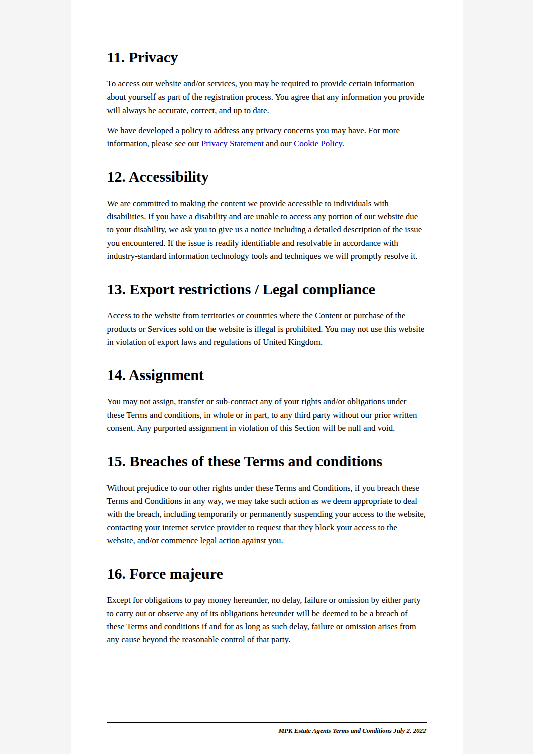11. Privacy
To access our website and/or services, you may be required to provide certain information about yourself as part of the registration process. You agree that any information you provide will always be accurate, correct, and up to date.
We have developed a policy to address any privacy concerns you may have. For more information, please see our Privacy Statement and our Cookie Policy.
12. Accessibility
We are committed to making the content we provide accessible to individuals with disabilities. If you have a disability and are unable to access any portion of our website due to your disability, we ask you to give us a notice including a detailed description of the issue you encountered. If the issue is readily identifiable and resolvable in accordance with industry-standard information technology tools and techniques we will promptly resolve it.
13. Export restrictions / Legal compliance
Access to the website from territories or countries where the Content or purchase of the products or Services sold on the website is illegal is prohibited. You may not use this website in violation of export laws and regulations of United Kingdom.
14. Assignment
You may not assign, transfer or sub-contract any of your rights and/or obligations under these Terms and conditions, in whole or in part, to any third party without our prior written consent. Any purported assignment in violation of this Section will be null and void.
15. Breaches of these Terms and conditions
Without prejudice to our other rights under these Terms and Conditions, if you breach these Terms and Conditions in any way, we may take such action as we deem appropriate to deal with the breach, including temporarily or permanently suspending your access to the website, contacting your internet service provider to request that they block your access to the website, and/or commence legal action against you.
16. Force majeure
Except for obligations to pay money hereunder, no delay, failure or omission by either party to carry out or observe any of its obligations hereunder will be deemed to be a breach of these Terms and conditions if and for as long as such delay, failure or omission arises from any cause beyond the reasonable control of that party.
MPK Estate Agents Terms and Conditions July 2, 2022